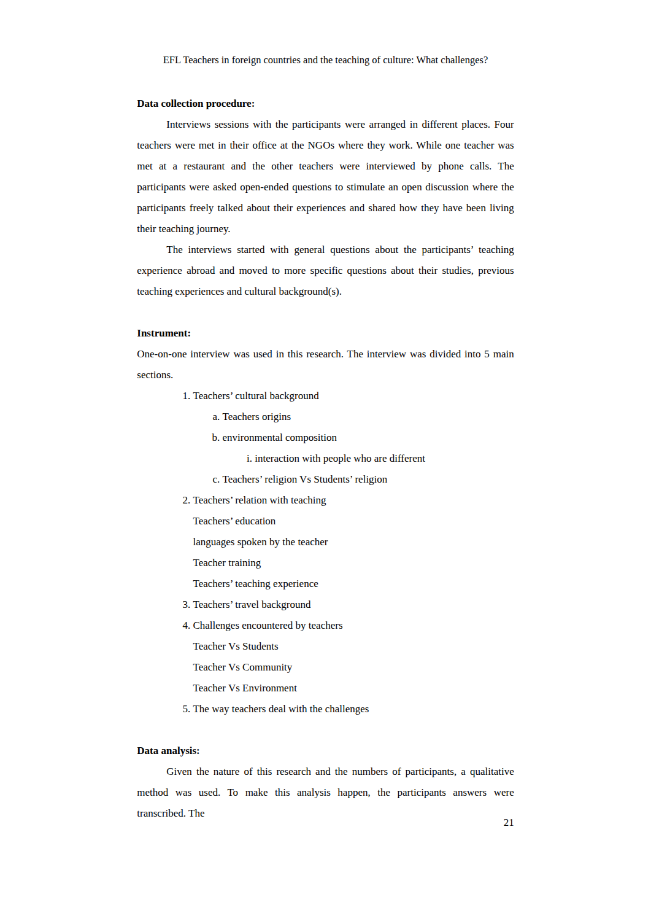EFL Teachers in foreign countries and the teaching of culture: What challenges?
Data collection procedure:
Interviews sessions with the participants were arranged in different places. Four teachers were met in their office at the NGOs where they work. While one teacher was met at a restaurant and the other teachers were interviewed by phone calls. The participants were asked open-ended questions to stimulate an open discussion where the participants freely talked about their experiences and shared how they have been living their teaching journey.
The interviews started with general questions about the participants’ teaching experience abroad and moved to more specific questions about their studies, previous teaching experiences and cultural background(s).
Instrument:
One-on-one interview was used in this research. The interview was divided into 5 main sections.
Teachers’ cultural background
Teachers origins
environmental composition
interaction with people who are different
Teachers’ religion Vs Students’ religion
Teachers’ relation with teaching
Teachers’ education
languages spoken by the teacher
Teacher training
Teachers’ teaching experience
Teachers’ travel background
Challenges encountered by teachers
Teacher Vs Students
Teacher Vs Community
Teacher Vs Environment
The way teachers deal with the challenges
Data analysis:
Given the nature of this research and the numbers of participants, a qualitative method was used. To make this analysis happen, the participants answers were transcribed. The
21